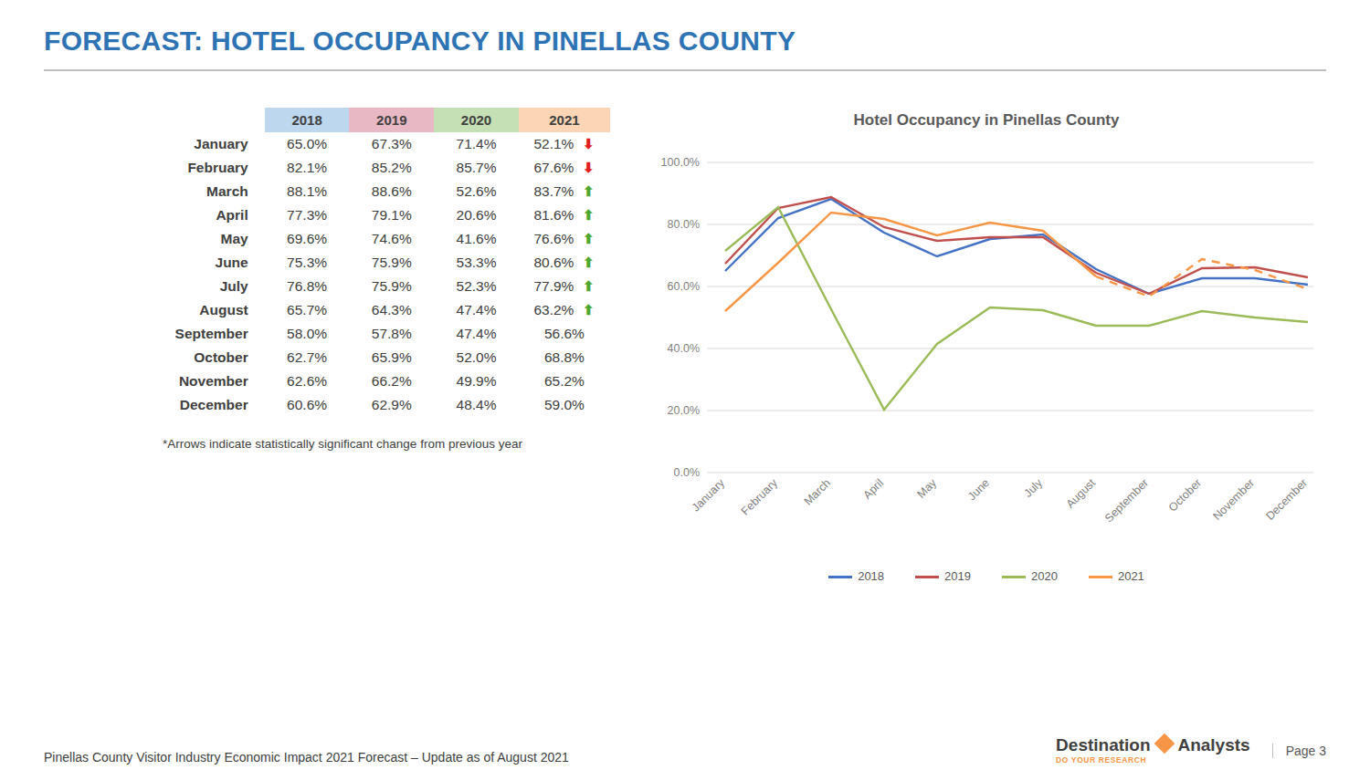Forecast: Hotel Occupancy in Pinellas County
| | 2018 | 2019 | 2020 | 2021 |
| --- | --- | --- | --- | --- |
| January | 65.0% | 67.3% | 71.4% | 52.1% ⬇ |
| February | 82.1% | 85.2% | 85.7% | 67.6% ⬇ |
| March | 88.1% | 88.6% | 52.6% | 83.7% ⬆ |
| April | 77.3% | 79.1% | 20.6% | 81.6% ⬆ |
| May | 69.6% | 74.6% | 41.6% | 76.6% ⬆ |
| June | 75.3% | 75.9% | 53.3% | 80.6% ⬆ |
| July | 76.8% | 75.9% | 52.3% | 77.9% ⬆ |
| August | 65.7% | 64.3% | 47.4% | 63.2% ⬆ |
| September | 58.0% | 57.8% | 47.4% | 56.6% |
| October | 62.7% | 65.9% | 52.0% | 68.8% |
| November | 62.6% | 66.2% | 49.9% | 65.2% |
| December | 60.6% | 62.9% | 48.4% | 59.0% |
*Arrows indicate statistically significant change from previous year
Hotel Occupancy in Pinellas County
100.0% 80.0% 60.0% 40.0% 20.0% 0.0% January February March April May June July August September October November December
2018
2019
2020
2021
Pinellas County Visitor Industry Economic Impact 2021 Forecast – Update as of August 2021
Destination Analysts
DO YOUR RESEARCH
Page 3